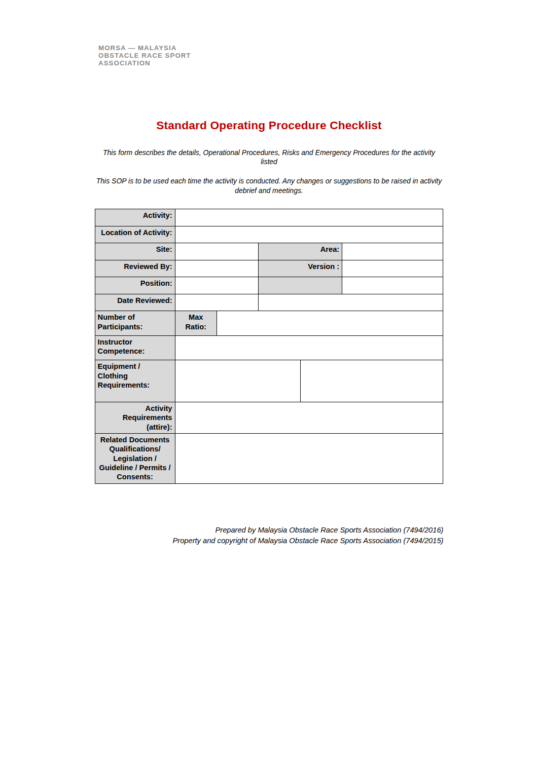MORSA — MALAYSIA OBSTACLE RACE SPORT ASSOCIATION
Standard Operating Procedure Checklist
This form describes the details, Operational Procedures, Risks and Emergency Procedures for the activity listed
This SOP is to be used each time the activity is conducted. Any changes or suggestions to be raised in activity debrief and meetings.
| Activity: | |
| Location of Activity: | |
| Site: | | Area: | |
| Reviewed By: | | Version : | |
| Position: | | | |
| Date Reviewed: | | |
| Number of Participants: | Max Ratio: | |
| Instructor Competence: | |
| Equipment / Clothing Requirements: | | |
| Activity Requirements (attire): | |
| Related Documents Qualifications/ Legislation / Guideline / Permits / Consents: | |
Prepared by Malaysia Obstacle Race Sports Association (7494/2016)
Property and copyright of Malaysia Obstacle Race Sports Association (7494/2015)